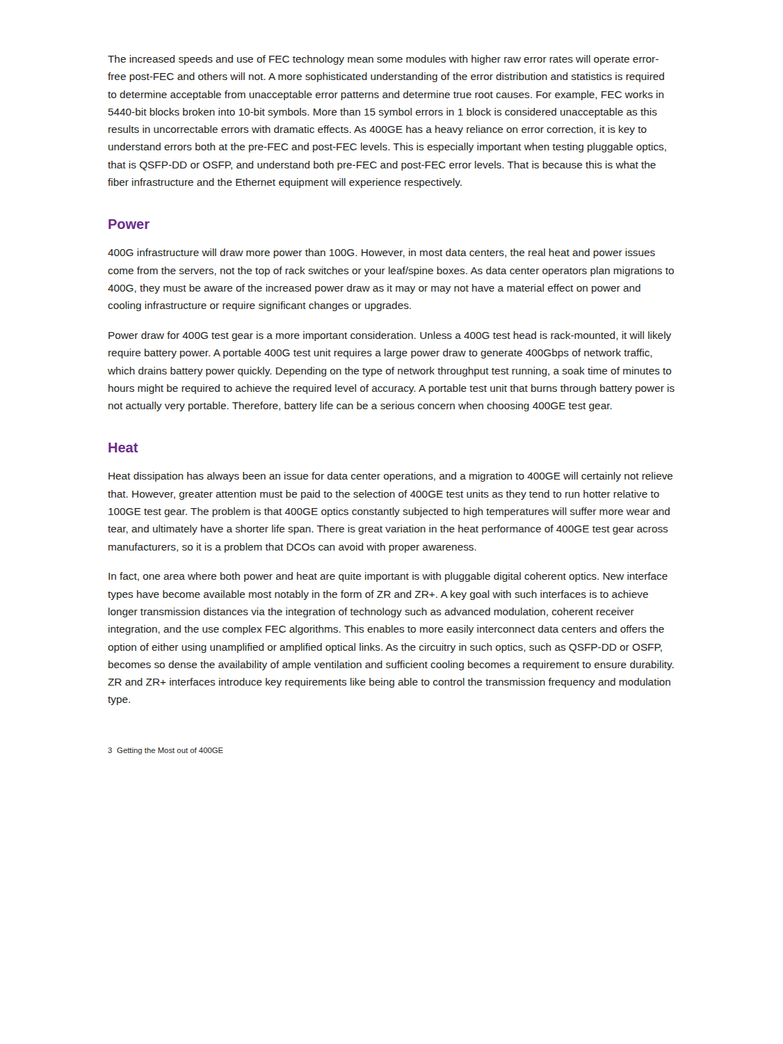The increased speeds and use of FEC technology mean some modules with higher raw error rates will operate error-free post-FEC and others will not. A more sophisticated understanding of the error distribution and statistics is required to determine acceptable from unacceptable error patterns and determine true root causes. For example, FEC works in 5440-bit blocks broken into 10-bit symbols. More than 15 symbol errors in 1 block is considered unacceptable as this results in uncorrectable errors with dramatic effects. As 400GE has a heavy reliance on error correction, it is key to understand errors both at the pre-FEC and post-FEC levels. This is especially important when testing pluggable optics, that is QSFP-DD or OSFP, and understand both pre-FEC and post-FEC error levels. That is because this is what the fiber infrastructure and the Ethernet equipment will experience respectively.
Power
400G infrastructure will draw more power than 100G. However, in most data centers, the real heat and power issues come from the servers, not the top of rack switches or your leaf/spine boxes. As data center operators plan migrations to 400G, they must be aware of the increased power draw as it may or may not have a material effect on power and cooling infrastructure or require significant changes or upgrades.
Power draw for 400G test gear is a more important consideration. Unless a 400G test head is rack-mounted, it will likely require battery power. A portable 400G test unit requires a large power draw to generate 400Gbps of network traffic, which drains battery power quickly. Depending on the type of network throughput test running, a soak time of minutes to hours might be required to achieve the required level of accuracy. A portable test unit that burns through battery power is not actually very portable. Therefore, battery life can be a serious concern when choosing 400GE test gear.
Heat
Heat dissipation has always been an issue for data center operations, and a migration to 400GE will certainly not relieve that. However, greater attention must be paid to the selection of 400GE test units as they tend to run hotter relative to 100GE test gear. The problem is that 400GE optics constantly subjected to high temperatures will suffer more wear and tear, and ultimately have a shorter life span. There is great variation in the heat performance of 400GE test gear across manufacturers, so it is a problem that DCOs can avoid with proper awareness.
In fact, one area where both power and heat are quite important is with pluggable digital coherent optics. New interface types have become available most notably in the form of ZR and ZR+. A key goal with such interfaces is to achieve longer transmission distances via the integration of technology such as advanced modulation, coherent receiver integration, and the use complex FEC algorithms. This enables to more easily interconnect data centers and offers the option of either using unamplified or amplified optical links. As the circuitry in such optics, such as QSFP-DD or OSFP, becomes so dense the availability of ample ventilation and sufficient cooling becomes a requirement to ensure durability. ZR and ZR+ interfaces introduce key requirements like being able to control the transmission frequency and modulation type.
3 Getting the Most out of 400GE